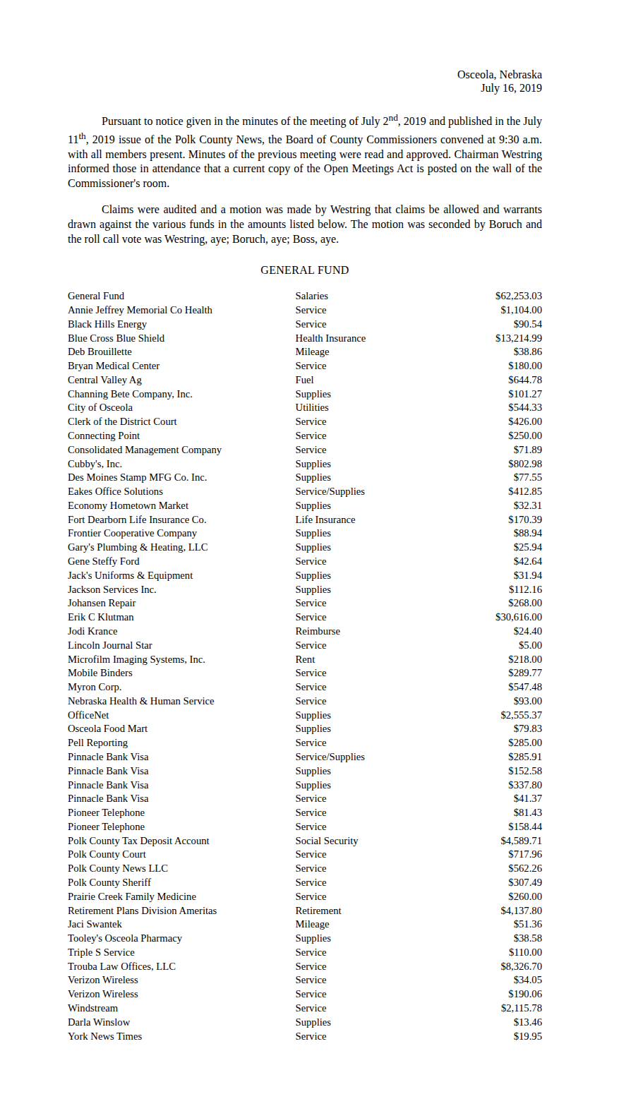Osceola, Nebraska
July 16, 2019
Pursuant to notice given in the minutes of the meeting of July 2nd, 2019 and published in the July 11th, 2019 issue of the Polk County News, the Board of County Commissioners convened at 9:30 a.m. with all members present. Minutes of the previous meeting were read and approved. Chairman Westring informed those in attendance that a current copy of the Open Meetings Act is posted on the wall of the Commissioner's room.
Claims were audited and a motion was made by Westring that claims be allowed and warrants drawn against the various funds in the amounts listed below. The motion was seconded by Boruch and the roll call vote was Westring, aye; Boruch, aye; Boss, aye.
GENERAL FUND
| General Fund | Salaries | $62,253.03 |
| Annie Jeffrey Memorial Co Health | Service | $1,104.00 |
| Black Hills Energy | Service | $90.54 |
| Blue Cross Blue Shield | Health Insurance | $13,214.99 |
| Deb Brouillette | Mileage | $38.86 |
| Bryan Medical Center | Service | $180.00 |
| Central Valley Ag | Fuel | $644.78 |
| Channing Bete Company, Inc. | Supplies | $101.27 |
| City of Osceola | Utilities | $544.33 |
| Clerk of the District Court | Service | $426.00 |
| Connecting Point | Service | $250.00 |
| Consolidated Management Company | Service | $71.89 |
| Cubby's, Inc. | Supplies | $802.98 |
| Des Moines Stamp MFG Co. Inc. | Supplies | $77.55 |
| Eakes Office Solutions | Service/Supplies | $412.85 |
| Economy Hometown Market | Supplies | $32.31 |
| Fort Dearborn Life Insurance Co. | Life Insurance | $170.39 |
| Frontier Cooperative Company | Supplies | $88.94 |
| Gary's Plumbing & Heating, LLC | Supplies | $25.94 |
| Gene Steffy Ford | Service | $42.64 |
| Jack's Uniforms & Equipment | Supplies | $31.94 |
| Jackson Services Inc. | Supplies | $112.16 |
| Johansen Repair | Service | $268.00 |
| Erik C Klutman | Service | $30,616.00 |
| Jodi Krance | Reimburse | $24.40 |
| Lincoln Journal Star | Service | $5.00 |
| Microfilm Imaging Systems, Inc. | Rent | $218.00 |
| Mobile Binders | Service | $289.77 |
| Myron Corp. | Service | $547.48 |
| Nebraska Health & Human Service | Service | $93.00 |
| OfficeNet | Supplies | $2,555.37 |
| Osceola Food Mart | Supplies | $79.83 |
| Pell Reporting | Service | $285.00 |
| Pinnacle Bank Visa | Service/Supplies | $285.91 |
| Pinnacle Bank Visa | Supplies | $152.58 |
| Pinnacle Bank Visa | Supplies | $337.80 |
| Pinnacle Bank Visa | Service | $41.37 |
| Pioneer Telephone | Service | $81.43 |
| Pioneer Telephone | Service | $158.44 |
| Polk County Tax Deposit Account | Social Security | $4,589.71 |
| Polk County Court | Service | $717.96 |
| Polk County News LLC | Service | $562.26 |
| Polk County Sheriff | Service | $307.49 |
| Prairie Creek Family Medicine | Service | $260.00 |
| Retirement Plans Division Ameritas | Retirement | $4,137.80 |
| Jaci Swantek | Mileage | $51.36 |
| Tooley's Osceola Pharmacy | Supplies | $38.58 |
| Triple S Service | Service | $110.00 |
| Trouba Law Offices, LLC | Service | $8,326.70 |
| Verizon Wireless | Service | $34.05 |
| Verizon Wireless | Service | $190.06 |
| Windstream | Service | $2,115.78 |
| Darla Winslow | Supplies | $13.46 |
| York News Times | Service | $19.95 |